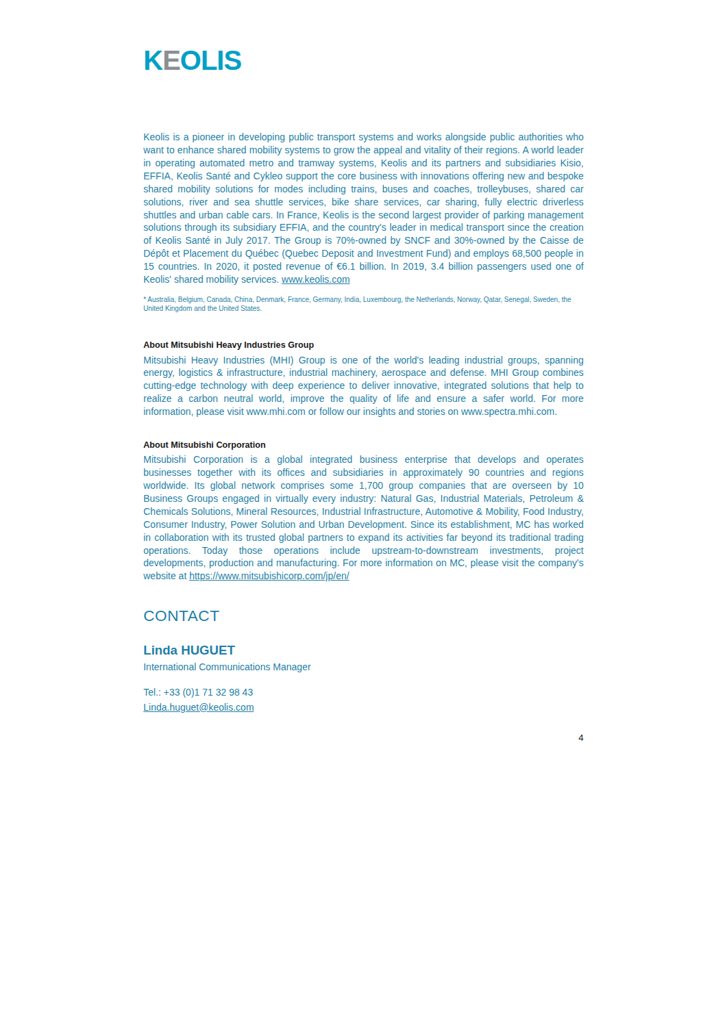KEOLIS
Keolis is a pioneer in developing public transport systems and works alongside public authorities who want to enhance shared mobility systems to grow the appeal and vitality of their regions. A world leader in operating automated metro and tramway systems, Keolis and its partners and subsidiaries Kisio, EFFIA, Keolis Santé and Cykleo support the core business with innovations offering new and bespoke shared mobility solutions for modes including trains, buses and coaches, trolleybuses, shared car solutions, river and sea shuttle services, bike share services, car sharing, fully electric driverless shuttles and urban cable cars. In France, Keolis is the second largest provider of parking management solutions through its subsidiary EFFIA, and the country's leader in medical transport since the creation of Keolis Santé in July 2017. The Group is 70%-owned by SNCF and 30%-owned by the Caisse de Dépôt et Placement du Québec (Quebec Deposit and Investment Fund) and employs 68,500 people in 15 countries. In 2020, it posted revenue of €6.1 billion. In 2019, 3.4 billion passengers used one of Keolis' shared mobility services. www.keolis.com
* Australia, Belgium, Canada, China, Denmark, France, Germany, India, Luxembourg, the Netherlands, Norway, Qatar, Senegal, Sweden, the United Kingdom and the United States.
About Mitsubishi Heavy Industries Group
Mitsubishi Heavy Industries (MHI) Group is one of the world's leading industrial groups, spanning energy, logistics & infrastructure, industrial machinery, aerospace and defense. MHI Group combines cutting-edge technology with deep experience to deliver innovative, integrated solutions that help to realize a carbon neutral world, improve the quality of life and ensure a safer world. For more information, please visit www.mhi.com or follow our insights and stories on www.spectra.mhi.com.
About Mitsubishi Corporation
Mitsubishi Corporation is a global integrated business enterprise that develops and operates businesses together with its offices and subsidiaries in approximately 90 countries and regions worldwide. Its global network comprises some 1,700 group companies that are overseen by 10 Business Groups engaged in virtually every industry: Natural Gas, Industrial Materials, Petroleum & Chemicals Solutions, Mineral Resources, Industrial Infrastructure, Automotive & Mobility, Food Industry, Consumer Industry, Power Solution and Urban Development. Since its establishment, MC has worked in collaboration with its trusted global partners to expand its activities far beyond its traditional trading operations. Today those operations include upstream-to-downstream investments, project developments, production and manufacturing. For more information on MC, please visit the company's website at https://www.mitsubishicorp.com/jp/en/
CONTACT
Linda HUGUET
International Communications Manager
Tel.: +33 (0)1 71 32 98 43
Linda.huguet@keolis.com
4